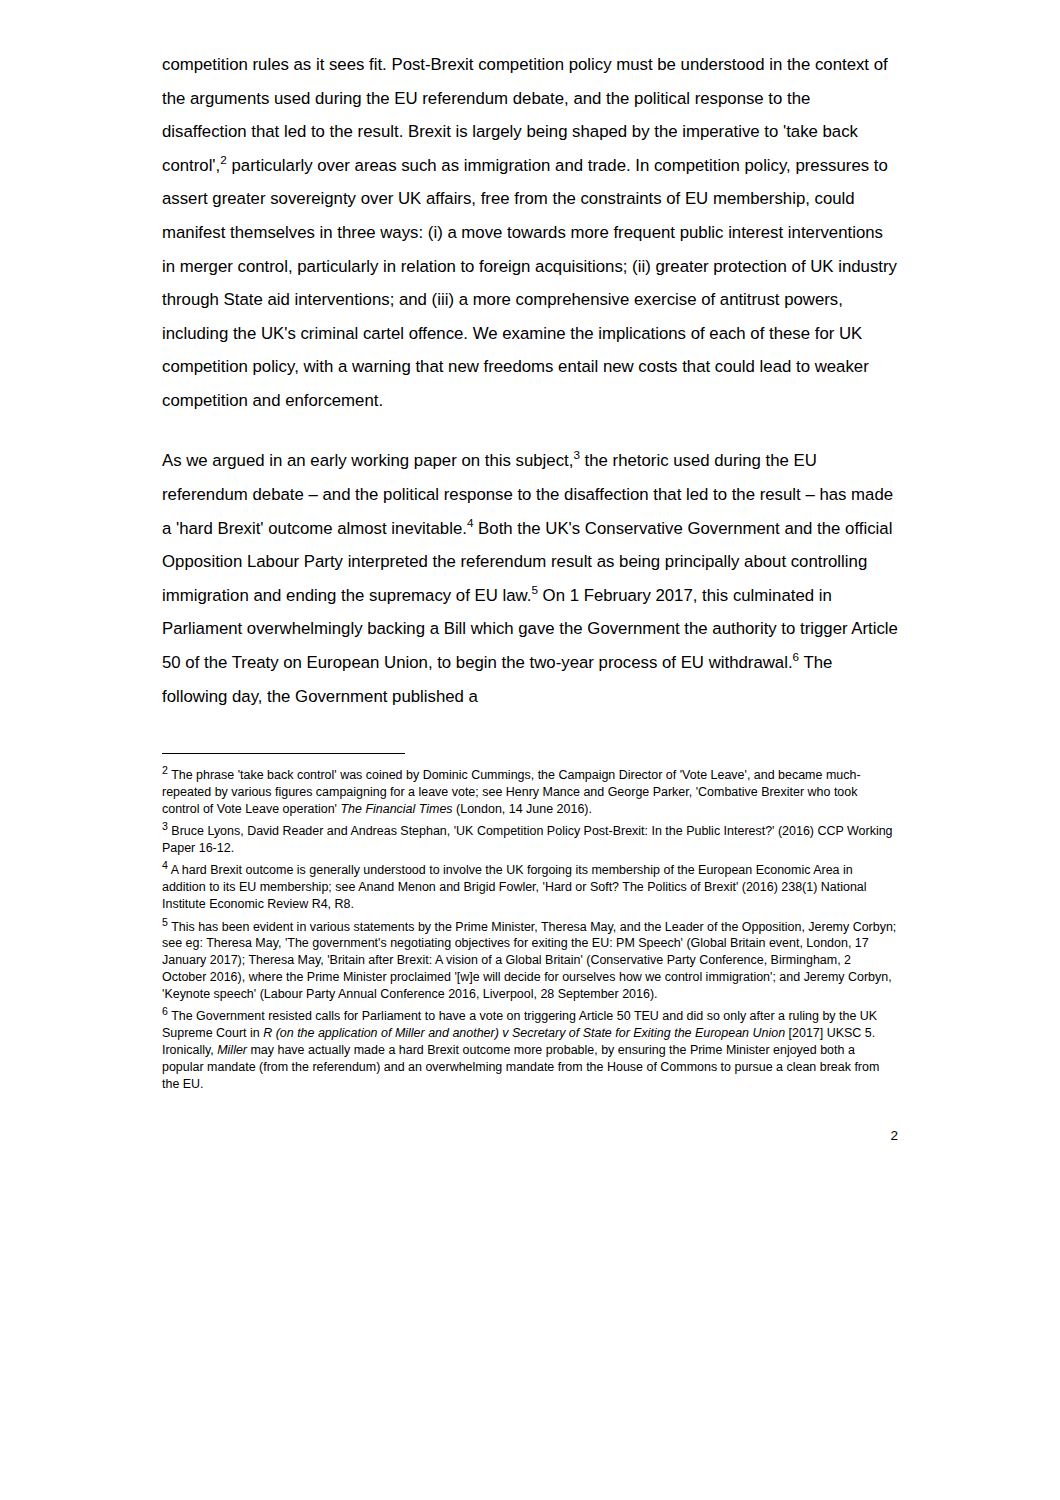competition rules as it sees fit. Post-Brexit competition policy must be understood in the context of the arguments used during the EU referendum debate, and the political response to the disaffection that led to the result. Brexit is largely being shaped by the imperative to 'take back control',2 particularly over areas such as immigration and trade. In competition policy, pressures to assert greater sovereignty over UK affairs, free from the constraints of EU membership, could manifest themselves in three ways: (i) a move towards more frequent public interest interventions in merger control, particularly in relation to foreign acquisitions; (ii) greater protection of UK industry through State aid interventions; and (iii) a more comprehensive exercise of antitrust powers, including the UK's criminal cartel offence. We examine the implications of each of these for UK competition policy, with a warning that new freedoms entail new costs that could lead to weaker competition and enforcement.
As we argued in an early working paper on this subject,3 the rhetoric used during the EU referendum debate – and the political response to the disaffection that led to the result – has made a 'hard Brexit' outcome almost inevitable.4 Both the UK's Conservative Government and the official Opposition Labour Party interpreted the referendum result as being principally about controlling immigration and ending the supremacy of EU law.5 On 1 February 2017, this culminated in Parliament overwhelmingly backing a Bill which gave the Government the authority to trigger Article 50 of the Treaty on European Union, to begin the two-year process of EU withdrawal.6 The following day, the Government published a
2 The phrase 'take back control' was coined by Dominic Cummings, the Campaign Director of 'Vote Leave', and became much-repeated by various figures campaigning for a leave vote; see Henry Mance and George Parker, 'Combative Brexiter who took control of Vote Leave operation' The Financial Times (London, 14 June 2016).
3 Bruce Lyons, David Reader and Andreas Stephan, 'UK Competition Policy Post-Brexit: In the Public Interest?' (2016) CCP Working Paper 16-12.
4 A hard Brexit outcome is generally understood to involve the UK forgoing its membership of the European Economic Area in addition to its EU membership; see Anand Menon and Brigid Fowler, 'Hard or Soft? The Politics of Brexit' (2016) 238(1) National Institute Economic Review R4, R8.
5 This has been evident in various statements by the Prime Minister, Theresa May, and the Leader of the Opposition, Jeremy Corbyn; see eg: Theresa May, 'The government's negotiating objectives for exiting the EU: PM Speech' (Global Britain event, London, 17 January 2017); Theresa May, 'Britain after Brexit: A vision of a Global Britain' (Conservative Party Conference, Birmingham, 2 October 2016), where the Prime Minister proclaimed '[w]e will decide for ourselves how we control immigration'; and Jeremy Corbyn, 'Keynote speech' (Labour Party Annual Conference 2016, Liverpool, 28 September 2016).
6 The Government resisted calls for Parliament to have a vote on triggering Article 50 TEU and did so only after a ruling by the UK Supreme Court in R (on the application of Miller and another) v Secretary of State for Exiting the European Union [2017] UKSC 5. Ironically, Miller may have actually made a hard Brexit outcome more probable, by ensuring the Prime Minister enjoyed both a popular mandate (from the referendum) and an overwhelming mandate from the House of Commons to pursue a clean break from the EU.
2